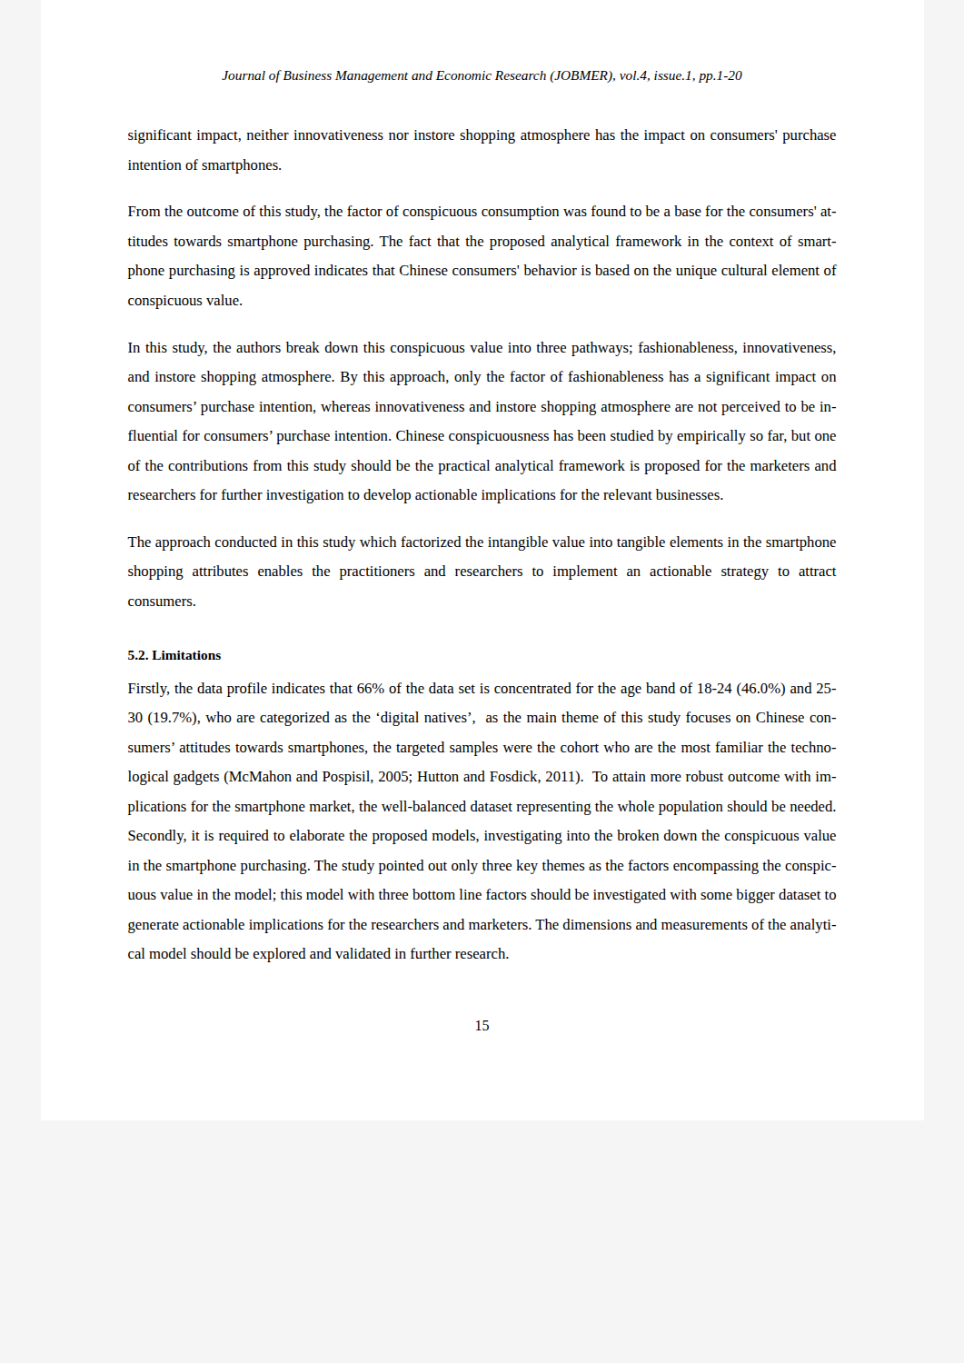Journal of Business Management and Economic Research (JOBMER), vol.4, issue.1, pp.1-20
significant impact, neither innovativeness nor instore shopping atmosphere has the impact on consumers' purchase intention of smartphones.
From the outcome of this study, the factor of conspicuous consumption was found to be a base for the consumers' attitudes towards smartphone purchasing. The fact that the proposed analytical framework in the context of smartphone purchasing is approved indicates that Chinese consumers' behavior is based on the unique cultural element of conspicuous value.
In this study, the authors break down this conspicuous value into three pathways; fashionableness, innovativeness, and instore shopping atmosphere. By this approach, only the factor of fashionableness has a significant impact on consumers’ purchase intention, whereas innovativeness and instore shopping atmosphere are not perceived to be influential for consumers’ purchase intention. Chinese conspicuousness has been studied by empirically so far, but one of the contributions from this study should be the practical analytical framework is proposed for the marketers and researchers for further investigation to develop actionable implications for the relevant businesses.
The approach conducted in this study which factorized the intangible value into tangible elements in the smartphone shopping attributes enables the practitioners and researchers to implement an actionable strategy to attract consumers.
5.2. Limitations
Firstly, the data profile indicates that 66% of the data set is concentrated for the age band of 18-24 (46.0%) and 25-30 (19.7%), who are categorized as the ‘digital natives’, as the main theme of this study focuses on Chinese consumers’ attitudes towards smartphones, the targeted samples were the cohort who are the most familiar the technological gadgets (McMahon and Pospisil, 2005; Hutton and Fosdick, 2011). To attain more robust outcome with implications for the smartphone market, the well-balanced dataset representing the whole population should be needed. Secondly, it is required to elaborate the proposed models, investigating into the broken down the conspicuous value in the smartphone purchasing. The study pointed out only three key themes as the factors encompassing the conspicuous value in the model; this model with three bottom line factors should be investigated with some bigger dataset to generate actionable implications for the researchers and marketers. The dimensions and measurements of the analytical model should be explored and validated in further research.
15